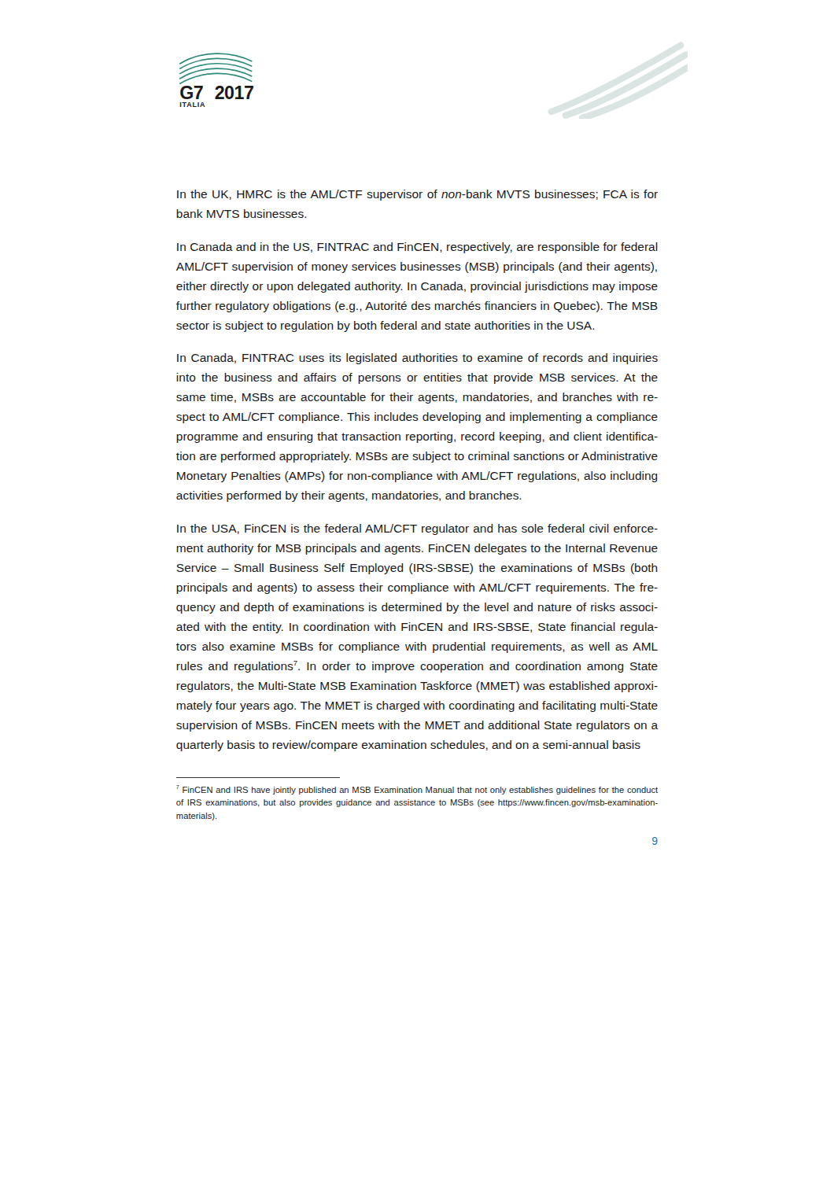G7 2017 ITALIA
In the UK, HMRC is the AML/CTF supervisor of non-bank MVTS businesses; FCA is for bank MVTS businesses.
In Canada and in the US, FINTRAC and FinCEN, respectively, are responsible for federal AML/CFT supervision of money services businesses (MSB) principals (and their agents), either directly or upon delegated authority. In Canada, provincial jurisdictions may impose further regulatory obligations (e.g., Autorité des marchés financiers in Quebec). The MSB sector is subject to regulation by both federal and state authorities in the USA.
In Canada, FINTRAC uses its legislated authorities to examine of records and inquiries into the business and affairs of persons or entities that provide MSB services. At the same time, MSBs are accountable for their agents, mandatories, and branches with respect to AML/CFT compliance. This includes developing and implementing a compliance programme and ensuring that transaction reporting, record keeping, and client identification are performed appropriately. MSBs are subject to criminal sanctions or Administrative Monetary Penalties (AMPs) for non-compliance with AML/CFT regulations, also including activities performed by their agents, mandatories, and branches.
In the USA, FinCEN is the federal AML/CFT regulator and has sole federal civil enforcement authority for MSB principals and agents. FinCEN delegates to the Internal Revenue Service – Small Business Self Employed (IRS-SBSE) the examinations of MSBs (both principals and agents) to assess their compliance with AML/CFT requirements. The frequency and depth of examinations is determined by the level and nature of risks associated with the entity. In coordination with FinCEN and IRS-SBSE, State financial regulators also examine MSBs for compliance with prudential requirements, as well as AML rules and regulations7. In order to improve cooperation and coordination among State regulators, the Multi-State MSB Examination Taskforce (MMET) was established approximately four years ago. The MMET is charged with coordinating and facilitating multi-State supervision of MSBs. FinCEN meets with the MMET and additional State regulators on a quarterly basis to review/compare examination schedules, and on a semi-annual basis
7 FinCEN and IRS have jointly published an MSB Examination Manual that not only establishes guidelines for the conduct of IRS examinations, but also provides guidance and assistance to MSBs (see https://www.fincen.gov/msb-examination-materials).
9